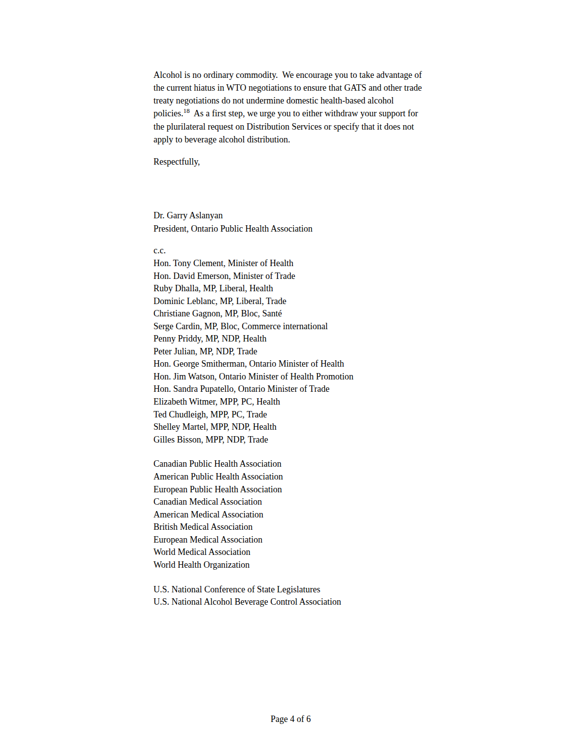Alcohol is no ordinary commodity. We encourage you to take advantage of the current hiatus in WTO negotiations to ensure that GATS and other trade treaty negotiations do not undermine domestic health-based alcohol policies.18 As a first step, we urge you to either withdraw your support for the plurilateral request on Distribution Services or specify that it does not apply to beverage alcohol distribution.
Respectfully,
Dr. Garry Aslanyan
President, Ontario Public Health Association
c.c.
Hon. Tony Clement, Minister of Health
Hon. David Emerson, Minister of Trade
Ruby Dhalla, MP, Liberal, Health
Dominic Leblanc, MP, Liberal, Trade
Christiane Gagnon, MP, Bloc, Santé
Serge Cardin, MP, Bloc, Commerce international
Penny Priddy, MP, NDP, Health
Peter Julian, MP, NDP, Trade
Hon. George Smitherman, Ontario Minister of Health
Hon. Jim Watson, Ontario Minister of Health Promotion
Hon. Sandra Pupatello, Ontario Minister of Trade
Elizabeth Witmer, MPP, PC, Health
Ted Chudleigh, MPP, PC, Trade
Shelley Martel, MPP, NDP, Health
Gilles Bisson, MPP, NDP, Trade
Canadian Public Health Association
American Public Health Association
European Public Health Association
Canadian Medical Association
American Medical Association
British Medical Association
European Medical Association
World Medical Association
World Health Organization
U.S. National Conference of State Legislatures
U.S. National Alcohol Beverage Control Association
Page 4 of 6